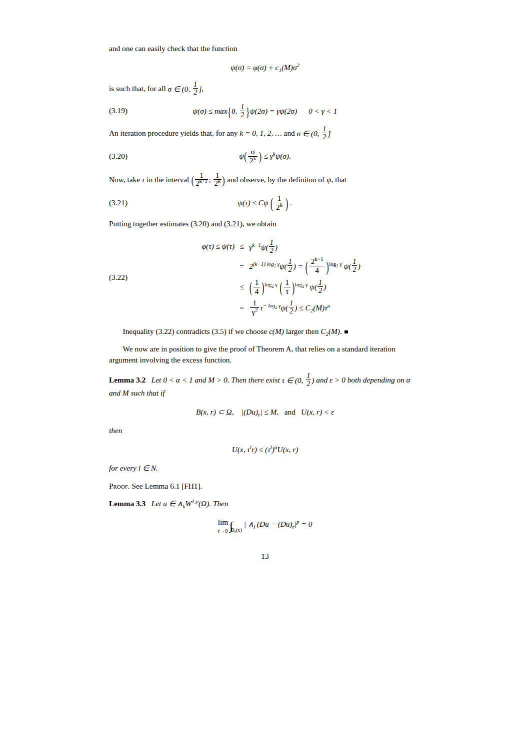and one can easily check that the function
ψ(σ) = φ(σ) + c1(M)σ2
is such that, for all σ ∈ (0, 12],
(3.19)
ψ(σ) ≤ max{θ, 12}ψ(2σ) = γψ(2σ) 0 < γ < 1
An iteration procedure yields that, for any k = 0, 1, 2, … and σ ∈ (0, 12]
(3.20)
ψ(σ 2k) ≤ γkψ(σ).
Now, take τ in the interval (12k+1; 12k) and observe, by the definiton of ψ, that
(3.21)
ψ(τ) ≤ Cψ (12k) .
Putting together estimates (3.20) and (3.21), we obtain
(3.22)
| φ(τ) ≤ ψ(τ) | ≤ | γ k−1 ψ( 1 2 ) |
| | = | 2 (k−1) log 2 γ ψ( 1 2 ) = ( 2 k+1 4 ) log 2 γ ψ( 1 2 ) |
| | ≤ | ( 1 4 ) log 2 γ ( 1 τ ) log 2 γ ψ( 1 2 ) |
| | = | 1 γ 2 τ − log 2 γ ψ( 1 2 ) ≤ C 2 (M)τ μ |
Inequality (3.22) contradicts (3.5) if we choose c(M) larger then C2(M).
We now are in position to give the proof of Theorem A, that relies on a standard iteration argument involving the excess function.
Lemma 3.2 Let 0 < α < 1 and M > 0. Then there exist τ ∈ (0, 12) and ε > 0 both depending on α and M such that if
B(x, r) ⊂ Ω, |(Du)r| ≤ M, and U(x, r) < ε
then
U(x, τlr) ≤ (τl)αU(x, r)
for every l ∈ N.
Proof. See Lemma 6.1 [FH1].
Lemma 3.3 Let u ∈ ∧kW1,p(Ω). Then
lim r→0∫Br(x) | ∧i (Du − (Du)r|p = 0
13